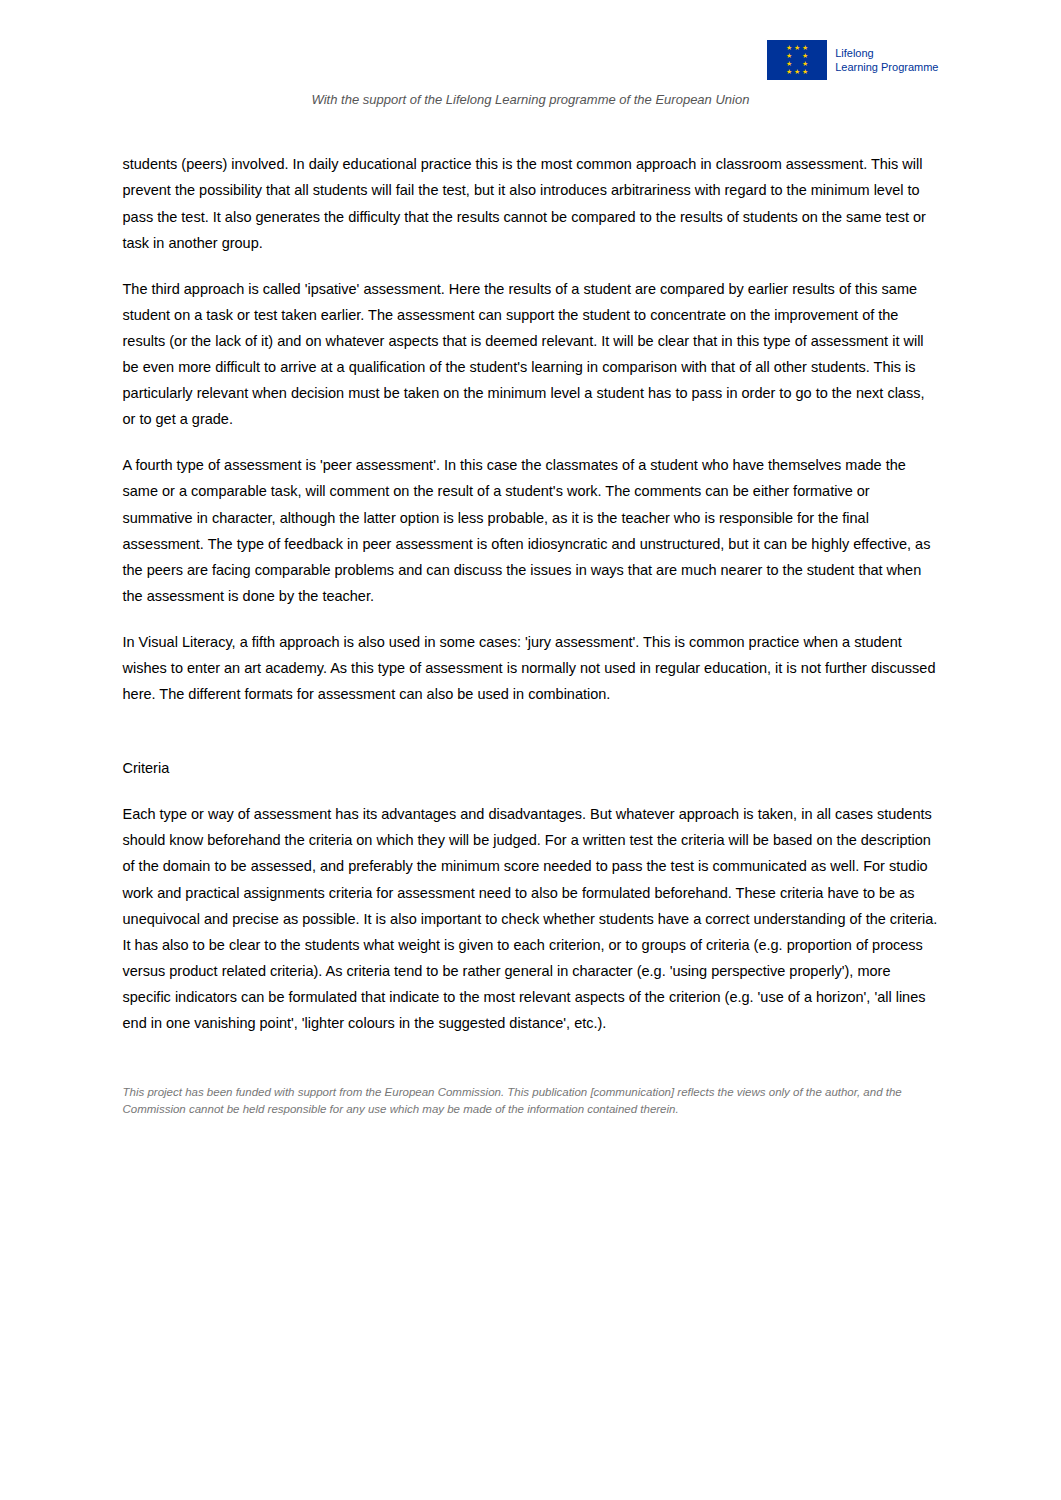Lifelong
Learning Programme
With the support of the Lifelong Learning programme of the European Union
students (peers) involved. In daily educational practice this is the most common approach in classroom assessment. This will prevent the possibility that all students will fail the test, but it also introduces arbitrariness with regard to the minimum level to pass the test. It also generates the difficulty that the results cannot be compared to the results of students on the same test or task in another group.
The third approach is called 'ipsative' assessment. Here the results of a student are compared by earlier results of this same student on a task or test taken earlier. The assessment can support the student to concentrate on the improvement of the results (or the lack of it) and on whatever aspects that is deemed relevant. It will be clear that in this type of assessment it will be even more difficult to arrive at a qualification of the student's learning in comparison with that of all other students. This is particularly relevant when decision must be taken on the minimum level a student has to pass in order to go to the next class, or to get a grade.
A fourth type of assessment is 'peer assessment'. In this case the classmates of a student who have themselves made the same or a comparable task, will comment on the result of a student's work. The comments can be either formative or summative in character, although the latter option is less probable, as it is the teacher who is responsible for the final assessment. The type of feedback in peer assessment is often idiosyncratic and unstructured, but it can be highly effective, as the peers are facing comparable problems and can discuss the issues in ways that are much nearer to the student that when the assessment is done by the teacher.
In Visual Literacy, a fifth approach is also used in some cases: 'jury assessment'. This is common practice when a student wishes to enter an art academy. As this type of assessment is normally not used in regular education, it is not further discussed here. The different formats for assessment can also be used in combination.
Criteria
Each type or way of assessment has its advantages and disadvantages. But whatever approach is taken, in all cases students should know beforehand the criteria on which they will be judged. For a written test the criteria will be based on the description of the domain to be assessed, and preferably the minimum score needed to pass the test is communicated as well. For studio work and practical assignments criteria for assessment need to also be formulated beforehand. These criteria have to be as unequivocal and precise as possible. It is also important to check whether students have a correct understanding of the criteria. It has also to be clear to the students what weight is given to each criterion, or to groups of criteria (e.g. proportion of process versus product related criteria). As criteria tend to be rather general in character (e.g. 'using perspective properly'), more specific indicators can be formulated that indicate to the most relevant aspects of the criterion (e.g. 'use of a horizon', 'all lines end in one vanishing point', 'lighter colours in the suggested distance', etc.).
This project has been funded with support from the European Commission. This publication [communication] reflects the views only of the author, and the Commission cannot be held responsible for any use which may be made of the information contained therein.